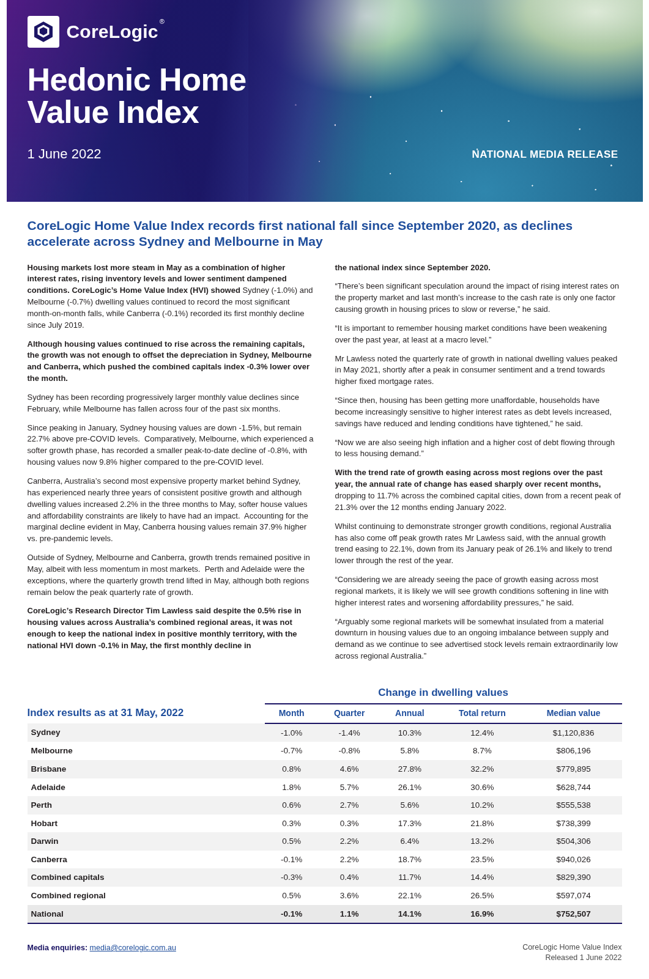CoreLogic®
Hedonic Home
Value Index
1 June 2022
National Media Release
CoreLogic Home Value Index records first national fall since September 2020, as declines accelerate across Sydney and Melbourne in May
Housing markets lost more steam in May as a combination of higher interest rates, rising inventory levels and lower sentiment dampened conditions. CoreLogic’s Home Value Index (HVI) showed Sydney (-1.0%) and Melbourne (-0.7%) dwelling values continued to record the most significant month-on-month falls, while Canberra (-0.1%) recorded its first monthly decline since July 2019.
Although housing values continued to rise across the remaining capitals, the growth was not enough to offset the depreciation in Sydney, Melbourne and Canberra, which pushed the combined capitals index -0.3% lower over the month.
Sydney has been recording progressively larger monthly value declines since February, while Melbourne has fallen across four of the past six months.
Since peaking in January, Sydney housing values are down -1.5%, but remain 22.7% above pre-COVID levels. Comparatively, Melbourne, which experienced a softer growth phase, has recorded a smaller peak-to-date decline of -0.8%, with housing values now 9.8% higher compared to the pre-COVID level.
Canberra, Australia’s second most expensive property market behind Sydney, has experienced nearly three years of consistent positive growth and although dwelling values increased 2.2% in the three months to May, softer house values and affordability constraints are likely to have had an impact. Accounting for the marginal decline evident in May, Canberra housing values remain 37.9% higher vs. pre-pandemic levels.
Outside of Sydney, Melbourne and Canberra, growth trends remained positive in May, albeit with less momentum in most markets. Perth and Adelaide were the exceptions, where the quarterly growth trend lifted in May, although both regions remain below the peak quarterly rate of growth.
CoreLogic’s Research Director Tim Lawless said despite the 0.5% rise in housing values across Australia’s combined regional areas, it was not enough to keep the national index in positive monthly territory, with the national HVI down -0.1% in May, the first monthly decline in
the national index since September 2020.
“There’s been significant speculation around the impact of rising interest rates on the property market and last month’s increase to the cash rate is only one factor causing growth in housing prices to slow or reverse,” he said.
“It is important to remember housing market conditions have been weakening over the past year, at least at a macro level.”
Mr Lawless noted the quarterly rate of growth in national dwelling values peaked in May 2021, shortly after a peak in consumer sentiment and a trend towards higher fixed mortgage rates.
“Since then, housing has been getting more unaffordable, households have become increasingly sensitive to higher interest rates as debt levels increased, savings have reduced and lending conditions have tightened,” he said.
“Now we are also seeing high inflation and a higher cost of debt flowing through to less housing demand.”
With the trend rate of growth easing across most regions over the past year, the annual rate of change has eased sharply over recent months, dropping to 11.7% across the combined capital cities, down from a recent peak of 21.3% over the 12 months ending January 2022.
Whilst continuing to demonstrate stronger growth conditions, regional Australia has also come off peak growth rates Mr Lawless said, with the annual growth trend easing to 22.1%, down from its January peak of 26.1% and likely to trend lower through the rest of the year.
“Considering we are already seeing the pace of growth easing across most regional markets, it is likely we will see growth conditions softening in line with higher interest rates and worsening affordability pressures,” he said.
“Arguably some regional markets will be somewhat insulated from a material downturn in housing values due to an ongoing imbalance between supply and demand as we continue to see advertised stock levels remain extraordinarily low across regional Australia.”
| Index results as at 31 May, 2022 | Change in dwelling values |
| --- | --- |
| Month | Quarter | Annual | Total return | Median value |
| Sydney | -1.0% | -1.4% | 10.3% | 12.4% | $1,120,836 |
| Melbourne | -0.7% | -0.8% | 5.8% | 8.7% | $806,196 |
| Brisbane | 0.8% | 4.6% | 27.8% | 32.2% | $779,895 |
| Adelaide | 1.8% | 5.7% | 26.1% | 30.6% | $628,744 |
| Perth | 0.6% | 2.7% | 5.6% | 10.2% | $555,538 |
| Hobart | 0.3% | 0.3% | 17.3% | 21.8% | $738,399 |
| Darwin | 0.5% | 2.2% | 6.4% | 13.2% | $504,306 |
| Canberra | -0.1% | 2.2% | 18.7% | 23.5% | $940,026 |
| Combined capitals | -0.3% | 0.4% | 11.7% | 14.4% | $829,390 |
| Combined regional | 0.5% | 3.6% | 22.1% | 26.5% | $597,074 |
| National | -0.1% | 1.1% | 14.1% | 16.9% | $752,507 |
Media enquiries: media@corelogic.com.au
CoreLogic Home Value Index
Released 1 June 2022